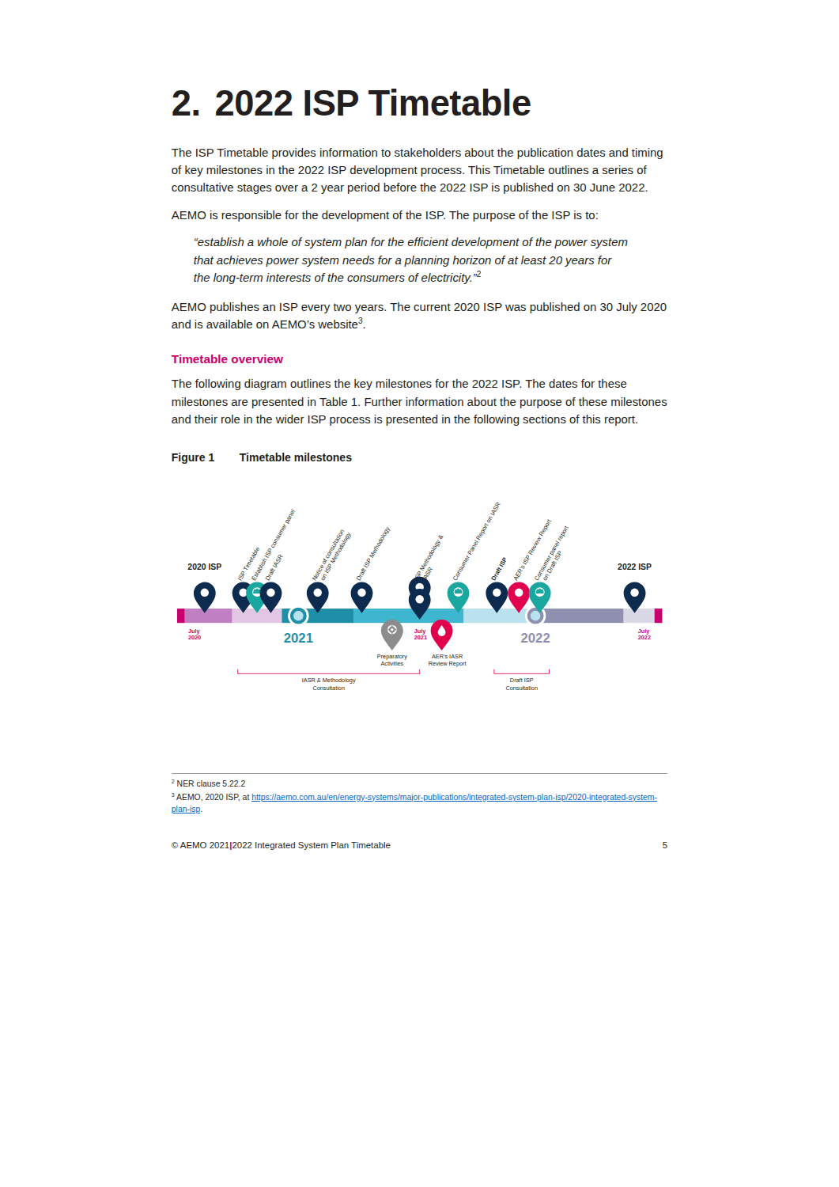2. 2022 ISP Timetable
The ISP Timetable provides information to stakeholders about the publication dates and timing of key milestones in the 2022 ISP development process. This Timetable outlines a series of consultative stages over a 2 year period before the 2022 ISP is published on 30 June 2022.
AEMO is responsible for the development of the ISP. The purpose of the ISP is to:
“establish a whole of system plan for the efficient development of the power system that achieves power system needs for a planning horizon of at least 20 years for the long-term interests of the consumers of electricity.”2
AEMO publishes an ISP every two years. The current 2020 ISP was published on 30 July 2020 and is available on AEMO’s website3.
Timetable overview
The following diagram outlines the key milestones for the 2022 ISP. The dates for these milestones are presented in Table 1. Further information about the purpose of these milestones and their role in the wider ISP process is presented in the following sections of this report.
Figure 1 Timetable milestones
2020 ISP 2022 ISP ISP Timetable Establish ISP consumer panel Draft IASR Notice of consultation on ISP Methodology Draft ISP Methodology ISP Methodology & IASR Consumer Panel Report on IASR Draft ISP AER’s ISP Review Report Consumer panel report on Draft ISP July 2020 2021 2022 July 2021 July 2022 Preparatory Activities AER’s IASR Review Report IASR & Methodology Consultation Draft ISP Consultation
2 NER clause 5.22.2
3 AEMO, 2020 ISP, at https://aemo.com.au/en/energy-systems/major-publications/integrated-system-plan-isp/2020-integrated-system-plan-isp.
© AEMO 2021|2022 Integrated System Plan Timetable
5